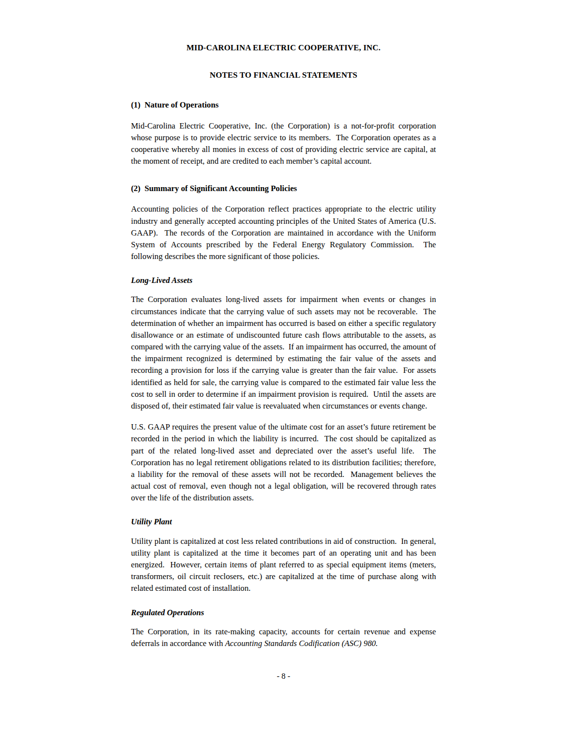MID-CAROLINA ELECTRIC COOPERATIVE, INC.
NOTES TO FINANCIAL STATEMENTS
(1) Nature of Operations
Mid-Carolina Electric Cooperative, Inc. (the Corporation) is a not-for-profit corporation whose purpose is to provide electric service to its members. The Corporation operates as a cooperative whereby all monies in excess of cost of providing electric service are capital, at the moment of receipt, and are credited to each member’s capital account.
(2) Summary of Significant Accounting Policies
Accounting policies of the Corporation reflect practices appropriate to the electric utility industry and generally accepted accounting principles of the United States of America (U.S. GAAP). The records of the Corporation are maintained in accordance with the Uniform System of Accounts prescribed by the Federal Energy Regulatory Commission. The following describes the more significant of those policies.
Long-Lived Assets
The Corporation evaluates long-lived assets for impairment when events or changes in circumstances indicate that the carrying value of such assets may not be recoverable. The determination of whether an impairment has occurred is based on either a specific regulatory disallowance or an estimate of undiscounted future cash flows attributable to the assets, as compared with the carrying value of the assets. If an impairment has occurred, the amount of the impairment recognized is determined by estimating the fair value of the assets and recording a provision for loss if the carrying value is greater than the fair value. For assets identified as held for sale, the carrying value is compared to the estimated fair value less the cost to sell in order to determine if an impairment provision is required. Until the assets are disposed of, their estimated fair value is reevaluated when circumstances or events change.
U.S. GAAP requires the present value of the ultimate cost for an asset’s future retirement be recorded in the period in which the liability is incurred. The cost should be capitalized as part of the related long-lived asset and depreciated over the asset’s useful life. The Corporation has no legal retirement obligations related to its distribution facilities; therefore, a liability for the removal of these assets will not be recorded. Management believes the actual cost of removal, even though not a legal obligation, will be recovered through rates over the life of the distribution assets.
Utility Plant
Utility plant is capitalized at cost less related contributions in aid of construction. In general, utility plant is capitalized at the time it becomes part of an operating unit and has been energized. However, certain items of plant referred to as special equipment items (meters, transformers, oil circuit reclosers, etc.) are capitalized at the time of purchase along with related estimated cost of installation.
Regulated Operations
The Corporation, in its rate-making capacity, accounts for certain revenue and expense deferrals in accordance with Accounting Standards Codification (ASC) 980.
- 8 -